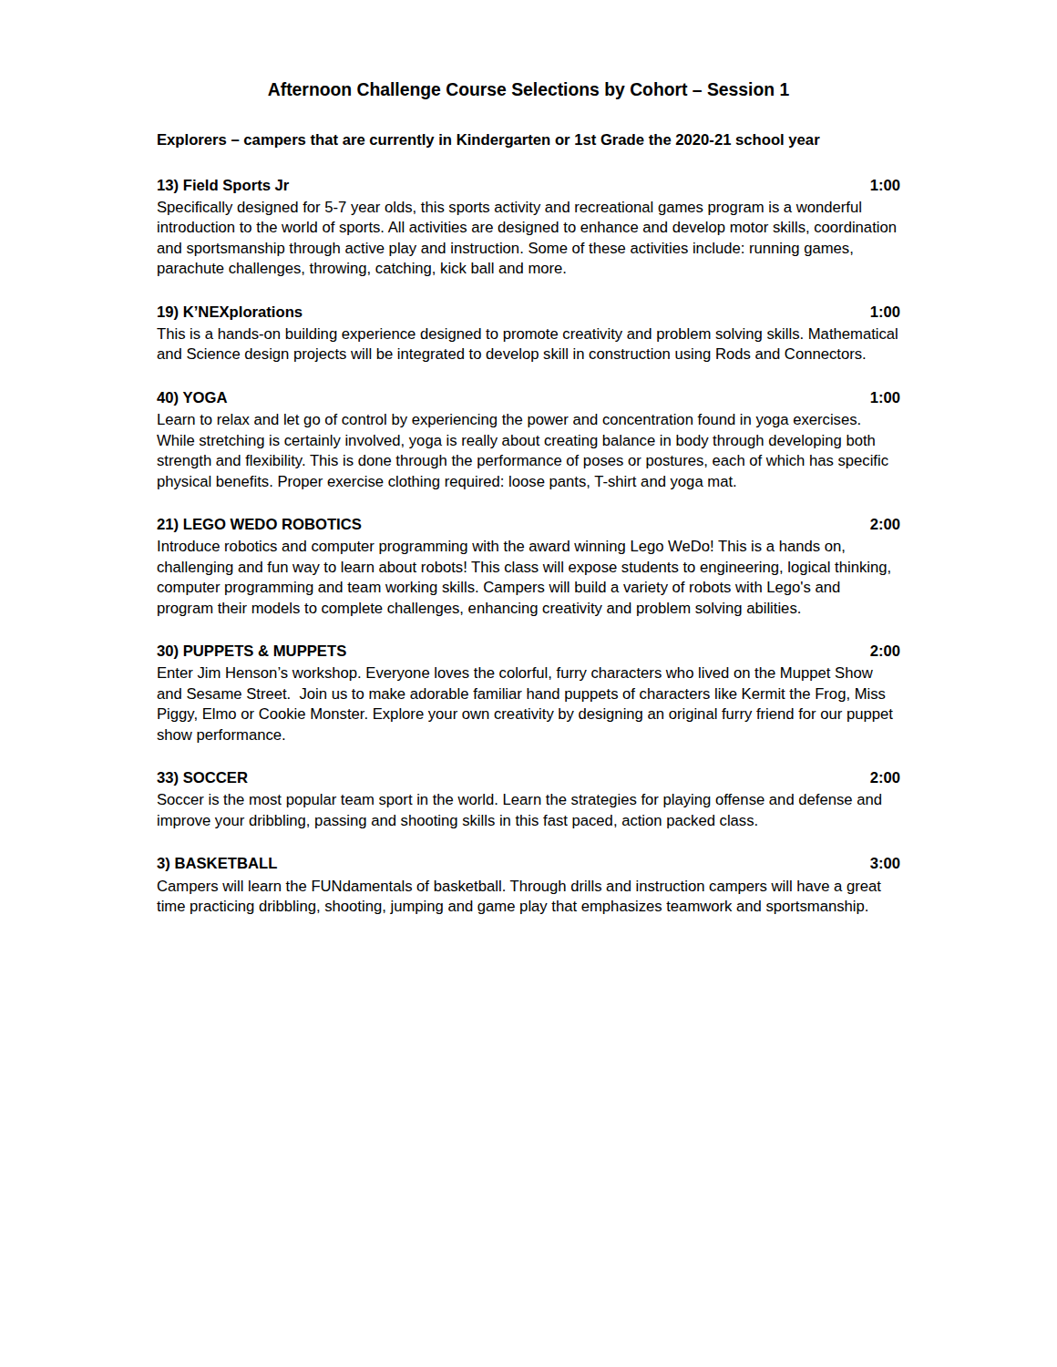Afternoon Challenge Course Selections by Cohort – Session 1
Explorers – campers that are currently in Kindergarten or 1st Grade the 2020-21 school year
13) Field Sports Jr 1:00
Specifically designed for 5-7 year olds, this sports activity and recreational games program is a wonderful introduction to the world of sports. All activities are designed to enhance and develop motor skills, coordination and sportsmanship through active play and instruction. Some of these activities include: running games, parachute challenges, throwing, catching, kick ball and more.
19) K’NEXplorations 1:00
This is a hands-on building experience designed to promote creativity and problem solving skills. Mathematical and Science design projects will be integrated to develop skill in construction using Rods and Connectors.
40) YOGA 1:00
Learn to relax and let go of control by experiencing the power and concentration found in yoga exercises. While stretching is certainly involved, yoga is really about creating balance in body through developing both strength and flexibility. This is done through the performance of poses or postures, each of which has specific physical benefits. Proper exercise clothing required: loose pants, T-shirt and yoga mat.
21) LEGO WEDO ROBOTICS 2:00
Introduce robotics and computer programming with the award winning Lego WeDo! This is a hands on, challenging and fun way to learn about robots! This class will expose students to engineering, logical thinking, computer programming and team working skills. Campers will build a variety of robots with Lego's and program their models to complete challenges, enhancing creativity and problem solving abilities.
30) PUPPETS & MUPPETS 2:00
Enter Jim Henson’s workshop. Everyone loves the colorful, furry characters who lived on the Muppet Show and Sesame Street. Join us to make adorable familiar hand puppets of characters like Kermit the Frog, Miss Piggy, Elmo or Cookie Monster. Explore your own creativity by designing an original furry friend for our puppet show performance.
33) SOCCER 2:00
Soccer is the most popular team sport in the world. Learn the strategies for playing offense and defense and improve your dribbling, passing and shooting skills in this fast paced, action packed class.
3) BASKETBALL 3:00
Campers will learn the FUNdamentals of basketball. Through drills and instruction campers will have a great time practicing dribbling, shooting, jumping and game play that emphasizes teamwork and sportsmanship.